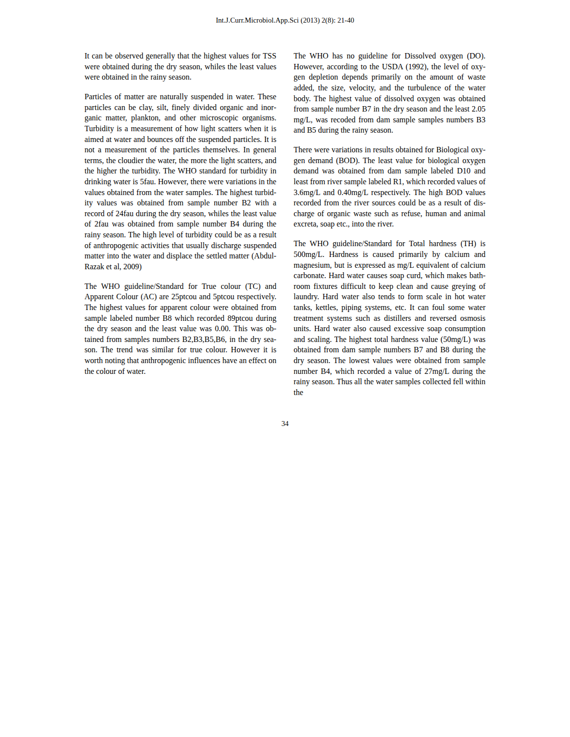Int.J.Curr.Microbiol.App.Sci (2013) 2(8): 21-40
It can be observed generally that the highest values for TSS were obtained during the dry season, whiles the least values were obtained in the rainy season.
Particles of matter are naturally suspended in water. These particles can be clay, silt, finely divided organic and inorganic matter, plankton, and other microscopic organisms. Turbidity is a measurement of how light scatters when it is aimed at water and bounces off the suspended particles. It is not a measurement of the particles themselves. In general terms, the cloudier the water, the more the light scatters, and the higher the turbidity. The WHO standard for turbidity in drinking water is 5fau. However, there were variations in the values obtained from the water samples. The highest turbidity values was obtained from sample number B2 with a record of 24fau during the dry season, whiles the least value of 2fau was obtained from sample number B4 during the rainy season. The high level of turbidity could be as a result of anthropogenic activities that usually discharge suspended matter into the water and displace the settled matter (Abdul-Razak et al, 2009)
The WHO guideline/Standard for True colour (TC) and Apparent Colour (AC) are 25ptcou and 5ptcou respectively. The highest values for apparent colour were obtained from sample labeled number B8 which recorded 89ptcou during the dry season and the least value was 0.00. This was obtained from samples numbers B2,B3,B5,B6, in the dry season. The trend was similar for true colour. However it is worth noting that anthropogenic influences have an effect on the colour of water.
The WHO has no guideline for Dissolved oxygen (DO). However, according to the USDA (1992), the level of oxygen depletion depends primarily on the amount of waste added, the size, velocity, and the turbulence of the water body. The highest value of dissolved oxygen was obtained from sample number B7 in the dry season and the least 2.05 mg/L, was recoded from dam sample samples numbers B3 and B5 during the rainy season.
There were variations in results obtained for Biological oxygen demand (BOD). The least value for biological oxygen demand was obtained from dam sample labeled D10 and least from river sample labeled R1, which recorded values of 3.6mg/L and 0.40mg/L respectively. The high BOD values recorded from the river sources could be as a result of discharge of organic waste such as refuse, human and animal excreta, soap etc., into the river.
The WHO guideline/Standard for Total hardness (TH) is 500mg/L. Hardness is caused primarily by calcium and magnesium, but is expressed as mg/L equivalent of calcium carbonate. Hard water causes soap curd, which makes bathroom fixtures difficult to keep clean and cause greying of laundry. Hard water also tends to form scale in hot water tanks, kettles, piping systems, etc. It can foul some water treatment systems such as distillers and reversed osmosis units. Hard water also caused excessive soap consumption and scaling. The highest total hardness value (50mg/L) was obtained from dam sample numbers B7 and B8 during the dry season. The lowest values were obtained from sample number B4, which recorded a value of 27mg/L during the rainy season. Thus all the water samples collected fell within the
34